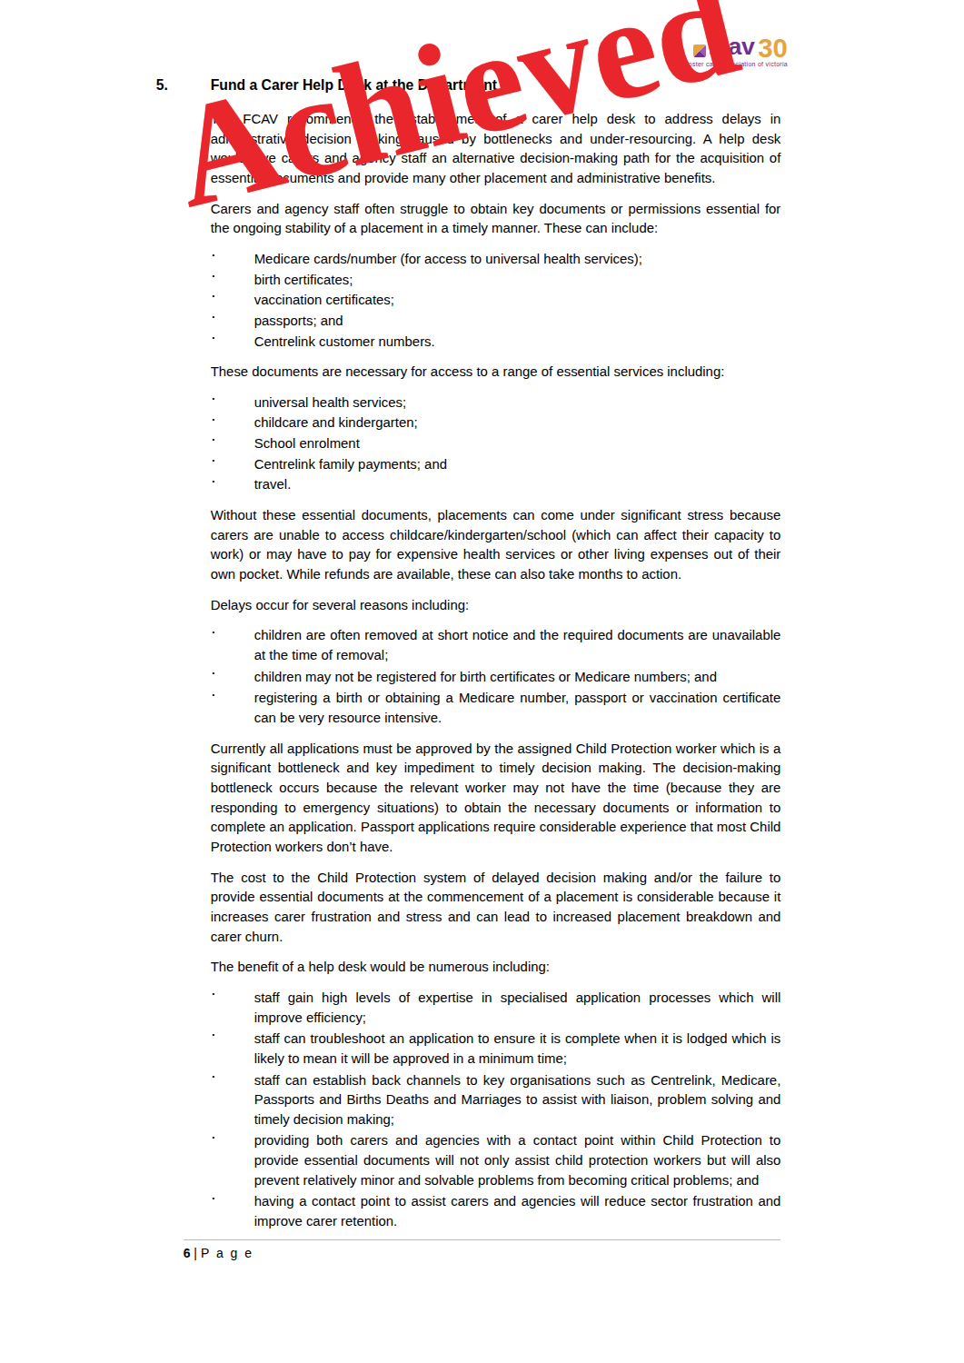fcav 30
foster care association of victoria
Achieved
5. Fund a Carer Help Desk at the Department
The FCAV recommends the establishment of a carer help desk to address delays in administrative decision making caused by bottlenecks and under-resourcing. A help desk would give carers and agency staff an alternative decision-making path for the acquisition of essential documents and provide many other placement and administrative benefits.
Carers and agency staff often struggle to obtain key documents or permissions essential for the ongoing stability of a placement in a timely manner. These can include:
Medicare cards/number (for access to universal health services);
birth certificates;
vaccination certificates;
passports; and
Centrelink customer numbers.
These documents are necessary for access to a range of essential services including:
universal health services;
childcare and kindergarten;
School enrolment
Centrelink family payments; and
travel.
Without these essential documents, placements can come under significant stress because carers are unable to access childcare/kindergarten/school (which can affect their capacity to work) or may have to pay for expensive health services or other living expenses out of their own pocket. While refunds are available, these can also take months to action.
Delays occur for several reasons including:
children are often removed at short notice and the required documents are unavailable at the time of removal;
children may not be registered for birth certificates or Medicare numbers; and
registering a birth or obtaining a Medicare number, passport or vaccination certificate can be very resource intensive.
Currently all applications must be approved by the assigned Child Protection worker which is a significant bottleneck and key impediment to timely decision making. The decision-making bottleneck occurs because the relevant worker may not have the time (because they are responding to emergency situations) to obtain the necessary documents or information to complete an application. Passport applications require considerable experience that most Child Protection workers don’t have.
The cost to the Child Protection system of delayed decision making and/or the failure to provide essential documents at the commencement of a placement is considerable because it increases carer frustration and stress and can lead to increased placement breakdown and carer churn.
The benefit of a help desk would be numerous including:
staff gain high levels of expertise in specialised application processes which will improve efficiency;
staff can troubleshoot an application to ensure it is complete when it is lodged which is likely to mean it will be approved in a minimum time;
staff can establish back channels to key organisations such as Centrelink, Medicare, Passports and Births Deaths and Marriages to assist with liaison, problem solving and timely decision making;
providing both carers and agencies with a contact point within Child Protection to provide essential documents will not only assist child protection workers but will also prevent relatively minor and solvable problems from becoming critical problems; and
having a contact point to assist carers and agencies will reduce sector frustration and improve carer retention.
6 | P a g e